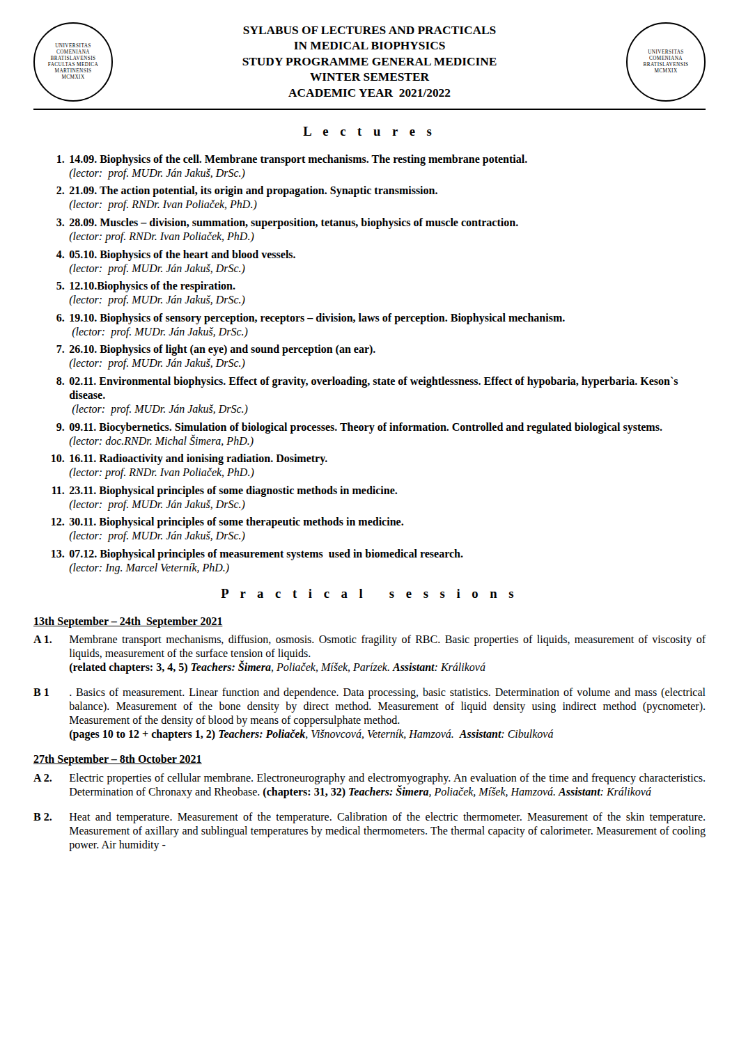UNIVERSITAS COMENIANA BRATISLAVENSIS
FACULTAS MEDICA MARTINENSIS
MCMXIX
SYLABUS OF LECTURES AND PRACTICALS
IN MEDICAL BIOPHYSICS
STUDY PROGRAMME GENERAL MEDICINE
WINTER SEMESTER
ACADEMIC YEAR 2021/2022
UNIVERSITAS COMENIANA BRATISLAVENSIS
MCMXIX
L e c t u r e s
14.09. Biophysics of the cell. Membrane transport mechanisms. The resting membrane potential. (lector: prof. MUDr. Ján Jakuš, DrSc.)
21.09. The action potential, its origin and propagation. Synaptic transmission. (lector: prof. RNDr. Ivan Poliaček, PhD.)
28.09. Muscles – division, summation, superposition, tetanus, biophysics of muscle contraction. (lector: prof. RNDr. Ivan Poliaček, PhD.)
05.10. Biophysics of the heart and blood vessels. (lector: prof. MUDr. Ján Jakuš, DrSc.)
12.10.Biophysics of the respiration. (lector: prof. MUDr. Ján Jakuš, DrSc.)
19.10. Biophysics of sensory perception, receptors – division, laws of perception. Biophysical mechanism. (lector: prof. MUDr. Ján Jakuš, DrSc.)
26.10. Biophysics of light (an eye) and sound perception (an ear). (lector: prof. MUDr. Ján Jakuš, DrSc.)
02.11. Environmental biophysics. Effect of gravity, overloading, state of weightlessness. Effect of hypobaria, hyperbaria. Keson`s disease. (lector: prof. MUDr. Ján Jakuš, DrSc.)
09.11. Biocybernetics. Simulation of biological processes. Theory of information. Controlled and regulated biological systems. (lector: doc.RNDr. Michal Šimera, PhD.)
16.11. Radioactivity and ionising radiation. Dosimetry. (lector: prof. RNDr. Ivan Poliaček, PhD.)
23.11. Biophysical principles of some diagnostic methods in medicine. (lector: prof. MUDr. Ján Jakuš, DrSc.)
30.11. Biophysical principles of some therapeutic methods in medicine. (lector: prof. MUDr. Ján Jakuš, DrSc.)
07.12. Biophysical principles of measurement systems used in biomedical research. (lector: Ing. Marcel Veterník, PhD.)
P r a c t i c a l s e s s i o n s
13th September – 24th September 2021
A 1.
Membrane transport mechanisms, diffusion, osmosis. Osmotic fragility of RBC. Basic properties of liquids, measurement of viscosity of liquids, measurement of the surface tension of liquids.
(related chapters: 3, 4, 5) Teachers: Šimera, Poliaček, Míšek, Parízek. Assistant: Králiková
B 1
. Basics of measurement. Linear function and dependence. Data processing, basic statistics. Determination of volume and mass (electrical balance). Measurement of the bone density by direct method. Measurement of liquid density using indirect method (pycnometer). Measurement of the density of blood by means of coppersulphate method.
(pages 10 to 12 + chapters 1, 2) Teachers: Poliaček, Višnovcová, Veterník, Hamzová. Assistant: Cibulková
27th September – 8th October 2021
A 2.
Electric properties of cellular membrane. Electroneurography and electromyography. An evaluation of the time and frequency characteristics. Determination of Chronaxy and Rheobase. (chapters: 31, 32) Teachers: Šimera, Poliaček, Míšek, Hamzová. Assistant: Králiková
B 2.
Heat and temperature. Measurement of the temperature. Calibration of the electric thermometer. Measurement of the skin temperature. Measurement of axillary and sublingual temperatures by medical thermometers. The thermal capacity of calorimeter. Measurement of cooling power. Air humidity -